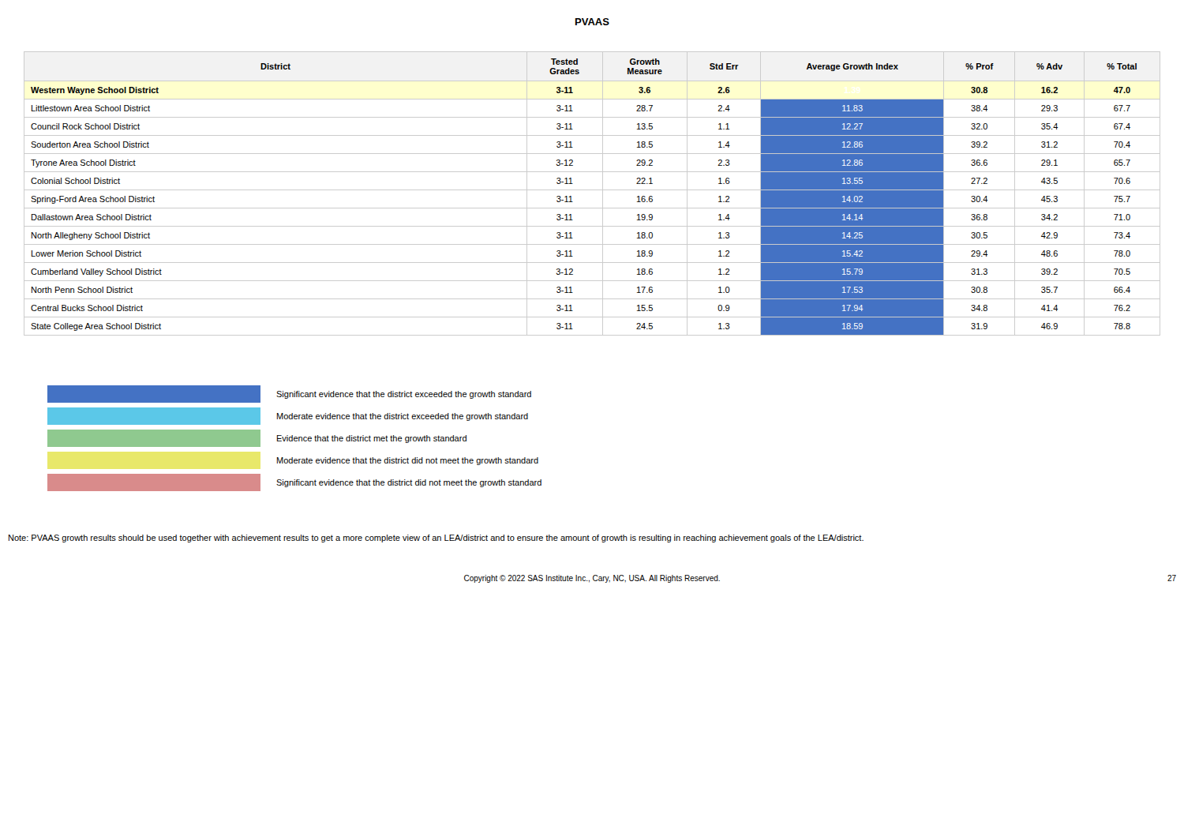PVAAS
| District | Tested Grades | Growth Measure | Std Err | Average Growth Index | % Prof | % Adv | % Total |
| --- | --- | --- | --- | --- | --- | --- | --- |
| Western Wayne School District | 3-11 | 3.6 | 2.6 | 1.39 | 30.8 | 16.2 | 47.0 |
| Littlestown Area School District | 3-11 | 28.7 | 2.4 | 11.83 | 38.4 | 29.3 | 67.7 |
| Council Rock School District | 3-11 | 13.5 | 1.1 | 12.27 | 32.0 | 35.4 | 67.4 |
| Souderton Area School District | 3-11 | 18.5 | 1.4 | 12.86 | 39.2 | 31.2 | 70.4 |
| Tyrone Area School District | 3-12 | 29.2 | 2.3 | 12.86 | 36.6 | 29.1 | 65.7 |
| Colonial School District | 3-11 | 22.1 | 1.6 | 13.55 | 27.2 | 43.5 | 70.6 |
| Spring-Ford Area School District | 3-11 | 16.6 | 1.2 | 14.02 | 30.4 | 45.3 | 75.7 |
| Dallastown Area School District | 3-11 | 19.9 | 1.4 | 14.14 | 36.8 | 34.2 | 71.0 |
| North Allegheny School District | 3-11 | 18.0 | 1.3 | 14.25 | 30.5 | 42.9 | 73.4 |
| Lower Merion School District | 3-11 | 18.9 | 1.2 | 15.42 | 29.4 | 48.6 | 78.0 |
| Cumberland Valley School District | 3-12 | 18.6 | 1.2 | 15.79 | 31.3 | 39.2 | 70.5 |
| North Penn School District | 3-11 | 17.6 | 1.0 | 17.53 | 30.8 | 35.7 | 66.4 |
| Central Bucks School District | 3-11 | 15.5 | 0.9 | 17.94 | 34.8 | 41.4 | 76.2 |
| State College Area School District | 3-11 | 24.5 | 1.3 | 18.59 | 31.9 | 46.9 | 78.8 |
| | Significant evidence that the district exceeded the growth standard |
| | Moderate evidence that the district exceeded the growth standard |
| | Evidence that the district met the growth standard |
| | Moderate evidence that the district did not meet the growth standard |
| | Significant evidence that the district did not meet the growth standard |
Note: PVAAS growth results should be used together with achievement results to get a more complete view of an LEA/district and to ensure the amount of growth is resulting in reaching achievement goals of the LEA/district.
Copyright © 2022 SAS Institute Inc., Cary, NC, USA. All Rights Reserved. 27